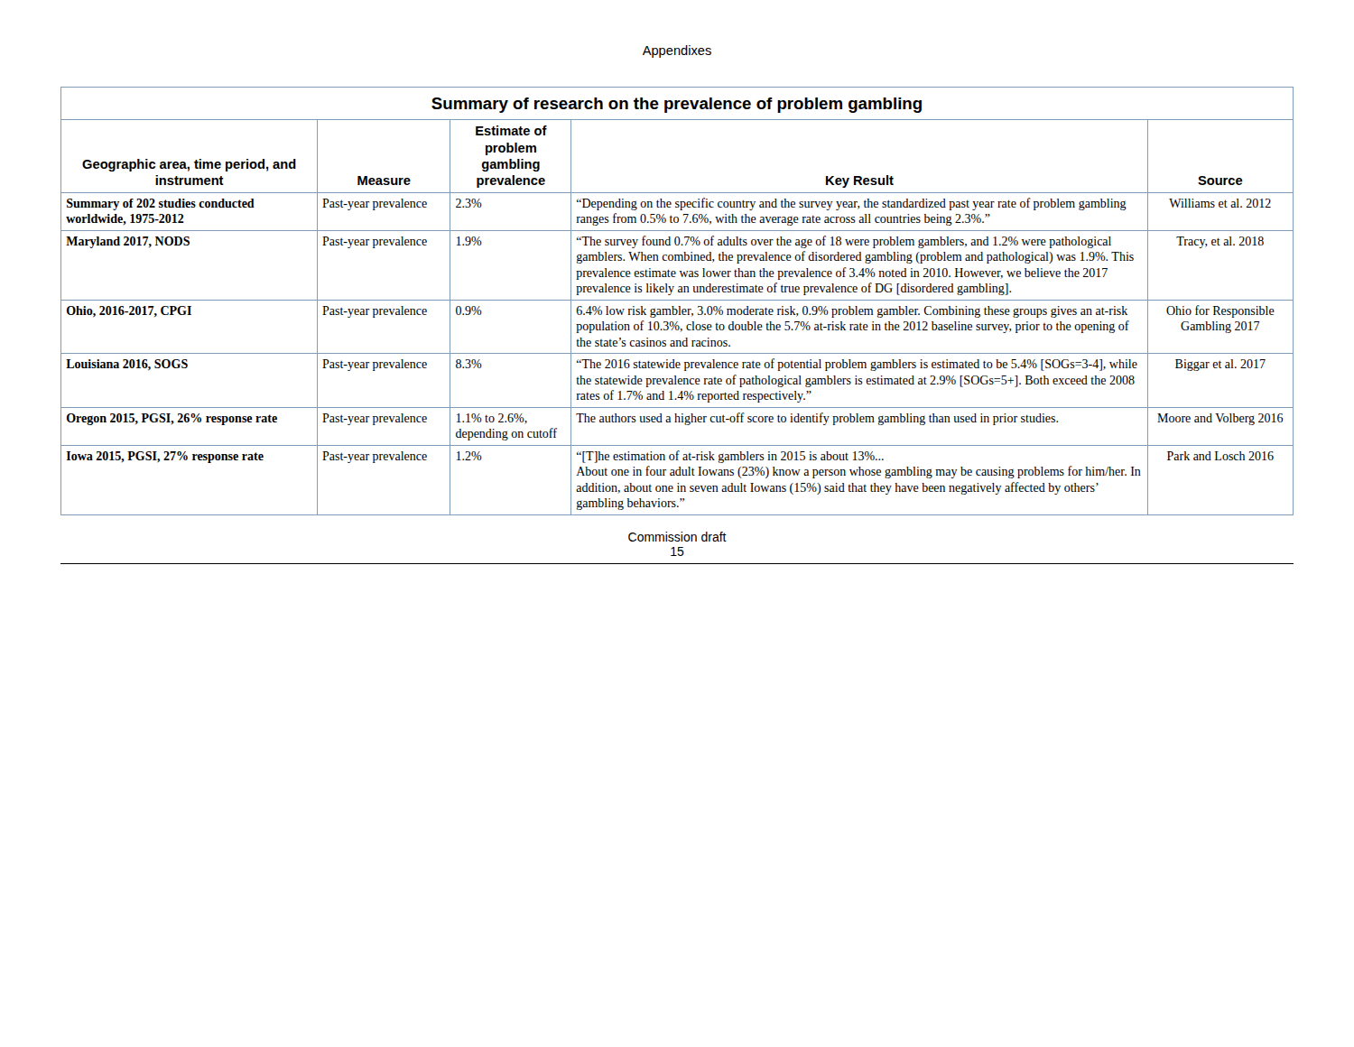Appendixes
Summary of research on the prevalence of problem gambling
| Geographic area, time period, and instrument | Measure | Estimate of problem gambling prevalence | Key Result | Source |
| --- | --- | --- | --- | --- |
| Summary of 202 studies conducted worldwide, 1975-2012 | Past-year prevalence | 2.3% | “Depending on the specific country and the survey year, the standardized past year rate of problem gambling ranges from 0.5% to 7.6%, with the average rate across all countries being 2.3%.” | Williams et al. 2012 |
| Maryland 2017, NODS | Past-year prevalence | 1.9% | “The survey found 0.7% of adults over the age of 18 were problem gamblers, and 1.2% were pathological gamblers. When combined, the prevalence of disordered gambling (problem and pathological) was 1.9%. This prevalence estimate was lower than the prevalence of 3.4% noted in 2010. However, we believe the 2017 prevalence is likely an underestimate of true prevalence of DG [disordered gambling]. | Tracy, et al. 2018 |
| Ohio, 2016-2017, CPGI | Past-year prevalence | 0.9% | 6.4% low risk gambler, 3.0% moderate risk, 0.9% problem gambler. Combining these groups gives an at-risk population of 10.3%, close to double the 5.7% at-risk rate in the 2012 baseline survey, prior to the opening of the state’s casinos and racinos. | Ohio for Responsible Gambling 2017 |
| Louisiana 2016, SOGS | Past-year prevalence | 8.3% | “The 2016 statewide prevalence rate of potential problem gamblers is estimated to be 5.4% [SOGs=3-4], while the statewide prevalence rate of pathological gamblers is estimated at 2.9% [SOGs=5+]. Both exceed the 2008 rates of 1.7% and 1.4% reported respectively.” | Biggar et al. 2017 |
| Oregon 2015, PGSI, 26% response rate | Past-year prevalence | 1.1% to 2.6%, depending on cutoff | The authors used a higher cut-off score to identify problem gambling than used in prior studies. | Moore and Volberg 2016 |
| Iowa 2015, PGSI, 27% response rate | Past-year prevalence | 1.2% | “[T]he estimation of at-risk gamblers in 2015 is about 13%... About one in four adult Iowans (23%) know a person whose gambling may be causing problems for him/her. In addition, about one in seven adult Iowans (15%) said that they have been negatively affected by others’ gambling behaviors.” | Park and Losch 2016 |
Commission draft
15